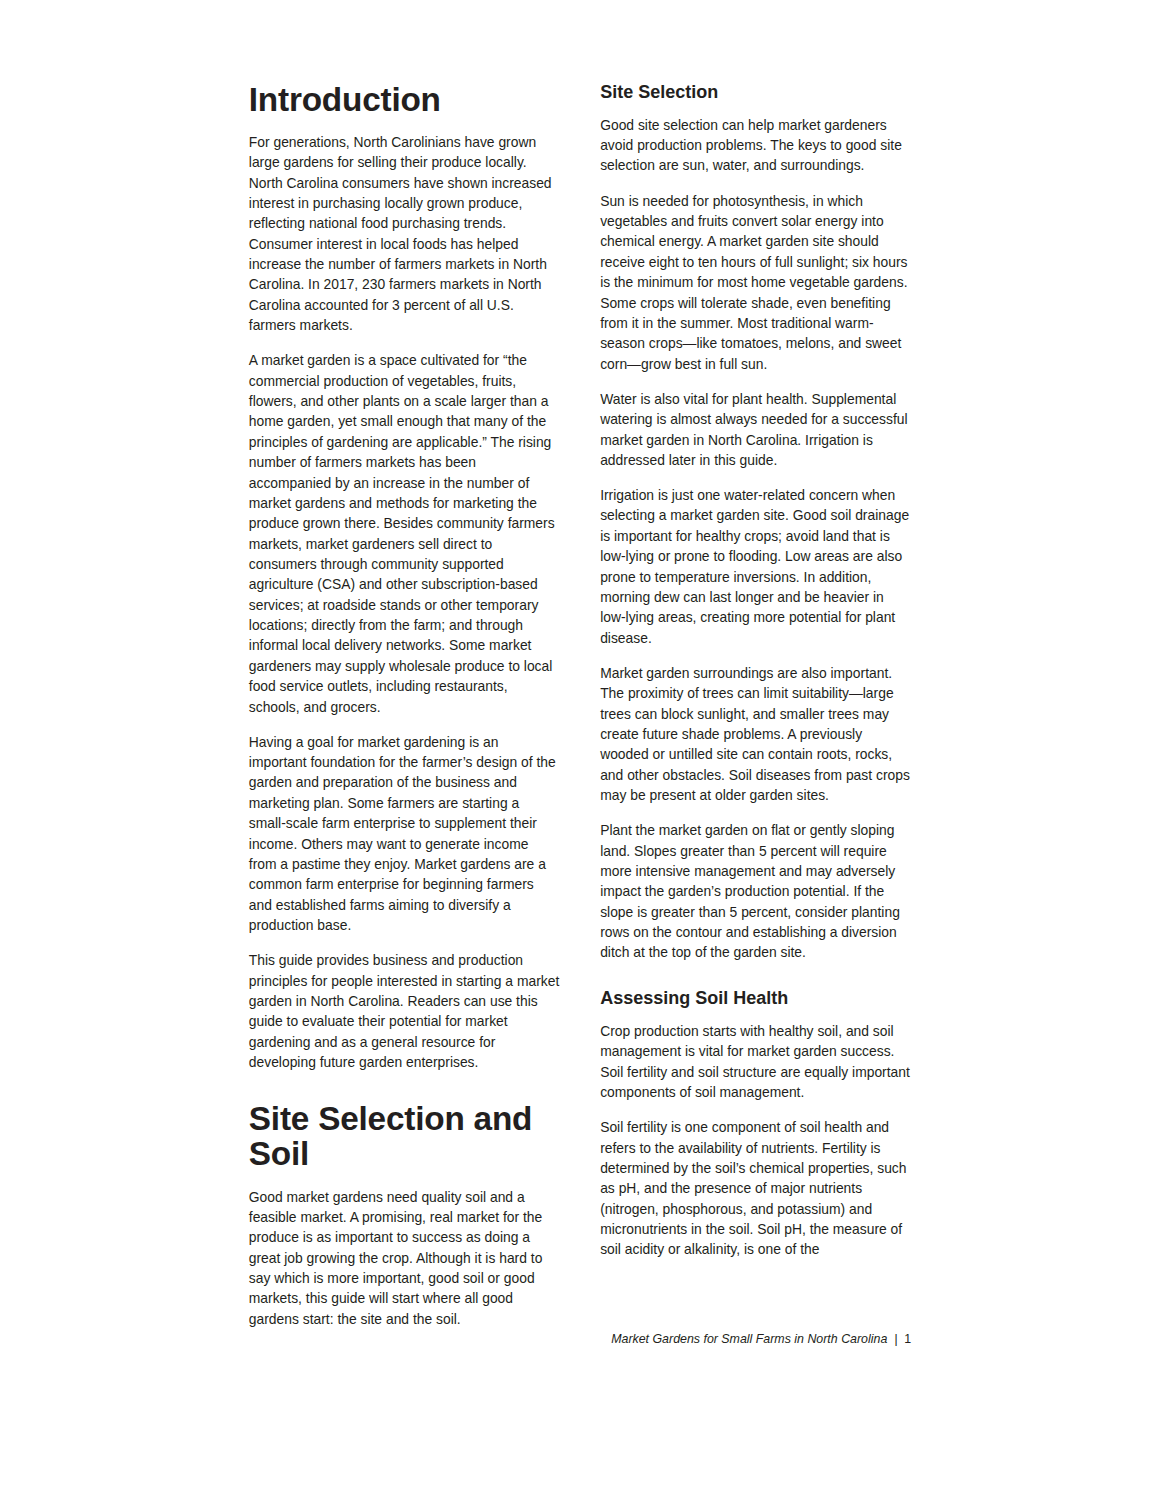Introduction
For generations, North Carolinians have grown large gardens for selling their produce locally. North Carolina consumers have shown increased interest in purchasing locally grown produce, reflecting national food purchasing trends. Consumer interest in local foods has helped increase the number of farmers markets in North Carolina. In 2017, 230 farmers markets in North Carolina accounted for 3 percent of all U.S. farmers markets.
A market garden is a space cultivated for “the commercial production of vegetables, fruits, flowers, and other plants on a scale larger than a home garden, yet small enough that many of the principles of gardening are applicable.” The rising number of farmers markets has been accompanied by an increase in the number of market gardens and methods for marketing the produce grown there. Besides community farmers markets, market gardeners sell direct to consumers through community supported agriculture (CSA) and other subscription-based services; at roadside stands or other temporary locations; directly from the farm; and through informal local delivery networks. Some market gardeners may supply wholesale produce to local food service outlets, including restaurants, schools, and grocers.
Having a goal for market gardening is an important foundation for the farmer’s design of the garden and preparation of the business and marketing plan. Some farmers are starting a small-scale farm enterprise to supplement their income. Others may want to generate income from a pastime they enjoy. Market gardens are a common farm enterprise for beginning farmers and established farms aiming to diversify a production base.
This guide provides business and production principles for people interested in starting a market garden in North Carolina. Readers can use this guide to evaluate their potential for market gardening and as a general resource for developing future garden enterprises.
Site Selection and Soil
Good market gardens need quality soil and a feasible market. A promising, real market for the produce is as important to success as doing a great job growing the crop. Although it is hard to say which is more important, good soil or good markets, this guide will start where all good gardens start: the site and the soil.
Site Selection
Good site selection can help market gardeners avoid production problems. The keys to good site selection are sun, water, and surroundings.
Sun is needed for photosynthesis, in which vegetables and fruits convert solar energy into chemical energy. A market garden site should receive eight to ten hours of full sunlight; six hours is the minimum for most home vegetable gardens. Some crops will tolerate shade, even benefiting from it in the summer. Most traditional warm-season crops—like tomatoes, melons, and sweet corn—grow best in full sun.
Water is also vital for plant health. Supplemental watering is almost always needed for a successful market garden in North Carolina. Irrigation is addressed later in this guide.
Irrigation is just one water-related concern when selecting a market garden site. Good soil drainage is important for healthy crops; avoid land that is low-lying or prone to flooding. Low areas are also prone to temperature inversions. In addition, morning dew can last longer and be heavier in low-lying areas, creating more potential for plant disease.
Market garden surroundings are also important. The proximity of trees can limit suitability—large trees can block sunlight, and smaller trees may create future shade problems. A previously wooded or untilled site can contain roots, rocks, and other obstacles. Soil diseases from past crops may be present at older garden sites.
Plant the market garden on flat or gently sloping land. Slopes greater than 5 percent will require more intensive management and may adversely impact the garden’s production potential. If the slope is greater than 5 percent, consider planting rows on the contour and establishing a diversion ditch at the top of the garden site.
Assessing Soil Health
Crop production starts with healthy soil, and soil management is vital for market garden success. Soil fertility and soil structure are equally important components of soil management.
Soil fertility is one component of soil health and refers to the availability of nutrients. Fertility is determined by the soil’s chemical properties, such as pH, and the presence of major nutrients (nitrogen, phosphorous, and potassium) and micronutrients in the soil. Soil pH, the measure of soil acidity or alkalinity, is one of the
Market Gardens for Small Farms in North Carolina | 1